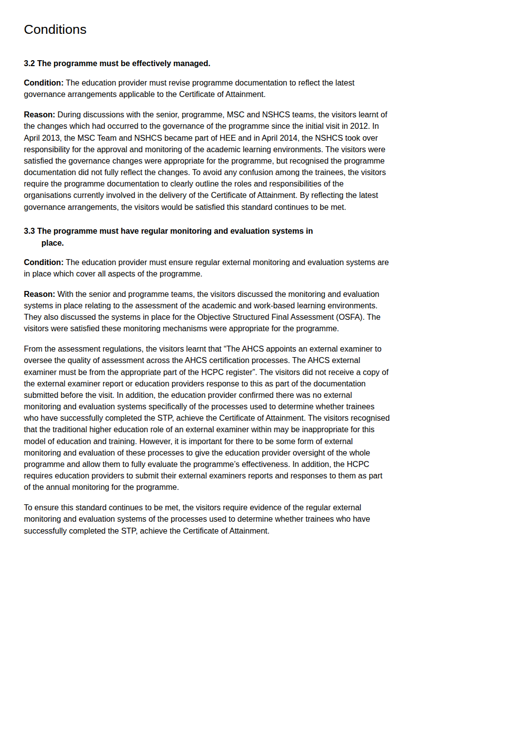Conditions
3.2 The programme must be effectively managed.
Condition: The education provider must revise programme documentation to reflect the latest governance arrangements applicable to the Certificate of Attainment.
Reason: During discussions with the senior, programme, MSC and NSHCS teams, the visitors learnt of the changes which had occurred to the governance of the programme since the initial visit in 2012. In April 2013, the MSC Team and NSHCS became part of HEE and in April 2014, the NSHCS took over responsibility for the approval and monitoring of the academic learning environments. The visitors were satisfied the governance changes were appropriate for the programme, but recognised the programme documentation did not fully reflect the changes. To avoid any confusion among the trainees, the visitors require the programme documentation to clearly outline the roles and responsibilities of the organisations currently involved in the delivery of the Certificate of Attainment. By reflecting the latest governance arrangements, the visitors would be satisfied this standard continues to be met.
3.3 The programme must have regular monitoring and evaluation systems inplace.
Condition: The education provider must ensure regular external monitoring and evaluation systems are in place which cover all aspects of the programme.
Reason: With the senior and programme teams, the visitors discussed the monitoring and evaluation systems in place relating to the assessment of the academic and work-based learning environments. They also discussed the systems in place for the Objective Structured Final Assessment (OSFA). The visitors were satisfied these monitoring mechanisms were appropriate for the programme.
From the assessment regulations, the visitors learnt that “The AHCS appoints an external examiner to oversee the quality of assessment across the AHCS certification processes. The AHCS external examiner must be from the appropriate part of the HCPC register”. The visitors did not receive a copy of the external examiner report or education providers response to this as part of the documentation submitted before the visit. In addition, the education provider confirmed there was no external monitoring and evaluation systems specifically of the processes used to determine whether trainees who have successfully completed the STP, achieve the Certificate of Attainment. The visitors recognised that the traditional higher education role of an external examiner within may be inappropriate for this model of education and training. However, it is important for there to be some form of external monitoring and evaluation of these processes to give the education provider oversight of the whole programme and allow them to fully evaluate the programme’s effectiveness. In addition, the HCPC requires education providers to submit their external examiners reports and responses to them as part of the annual monitoring for the programme.
To ensure this standard continues to be met, the visitors require evidence of the regular external monitoring and evaluation systems of the processes used to determine whether trainees who have successfully completed the STP, achieve the Certificate of Attainment.